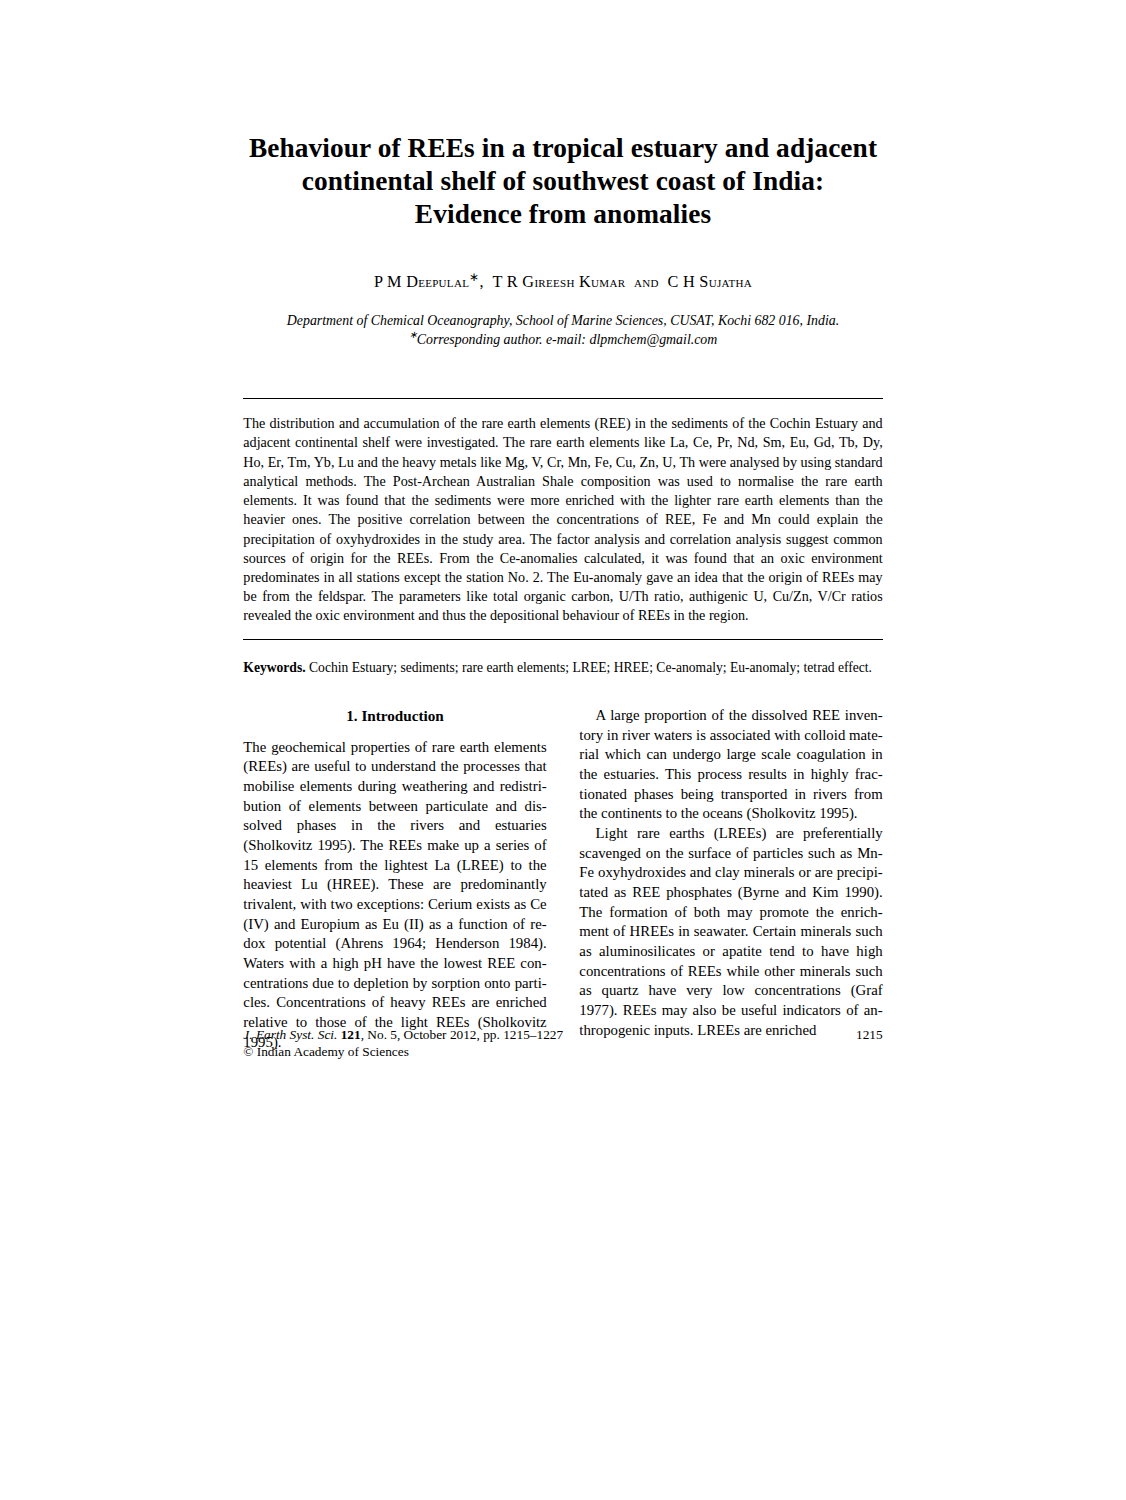Behaviour of REEs in a tropical estuary and adjacent
continental shelf of southwest coast of India:
Evidence from anomalies
P M Deepulal∗, T R Gireesh Kumar and C H Sujatha
Department of Chemical Oceanography, School of Marine Sciences, CUSAT, Kochi 682 016, India.
∗Corresponding author. e-mail: dlpmchem@gmail.com
The distribution and accumulation of the rare earth elements (REE) in the sediments of the Cochin Estuary and adjacent continental shelf were investigated. The rare earth elements like La, Ce, Pr, Nd, Sm, Eu, Gd, Tb, Dy, Ho, Er, Tm, Yb, Lu and the heavy metals like Mg, V, Cr, Mn, Fe, Cu, Zn, U, Th were analysed by using standard analytical methods. The Post-Archean Australian Shale composition was used to normalise the rare earth elements. It was found that the sediments were more enriched with the lighter rare earth elements than the heavier ones. The positive correlation between the concentrations of REE, Fe and Mn could explain the precipitation of oxyhydroxides in the study area. The factor analysis and correlation analysis suggest common sources of origin for the REEs. From the Ce-anomalies calculated, it was found that an oxic environment predominates in all stations except the station No. 2. The Eu-anomaly gave an idea that the origin of REEs may be from the feldspar. The parameters like total organic carbon, U/Th ratio, authigenic U, Cu/Zn, V/Cr ratios revealed the oxic environment and thus the depositional behaviour of REEs in the region.
Keywords. Cochin Estuary; sediments; rare earth elements; LREE; HREE; Ce-anomaly; Eu-anomaly; tetrad effect.
1. Introduction
The geochemical properties of rare earth elements (REEs) are useful to understand the processes that mobilise elements during weathering and redistribution of elements between particulate and dissolved phases in the rivers and estuaries (Sholkovitz 1995). The REEs make up a series of 15 elements from the lightest La (LREE) to the heaviest Lu (HREE). These are predominantly trivalent, with two exceptions: Cerium exists as Ce (IV) and Europium as Eu (II) as a function of redox potential (Ahrens 1964; Henderson 1984). Waters with a high pH have the lowest REE concentrations due to depletion by sorption onto particles. Concentrations of heavy REEs are enriched relative to those of the light REEs (Sholkovitz 1995).
A large proportion of the dissolved REE inventory in river waters is associated with colloid material which can undergo large scale coagulation in the estuaries. This process results in highly fractionated phases being transported in rivers from the continents to the oceans (Sholkovitz 1995).
Light rare earths (LREEs) are preferentially scavenged on the surface of particles such as Mn-Fe oxyhydroxides and clay minerals or are precipitated as REE phosphates (Byrne and Kim 1990). The formation of both may promote the enrichment of HREEs in seawater. Certain minerals such as aluminosilicates or apatite tend to have high concentrations of REEs while other minerals such as quartz have very low concentrations (Graf 1977). REEs may also be useful indicators of anthropogenic inputs. LREEs are enriched
J. Earth Syst. Sci. 121, No. 5, October 2012, pp. 1215–1227
1215
© Indian Academy of Sciences